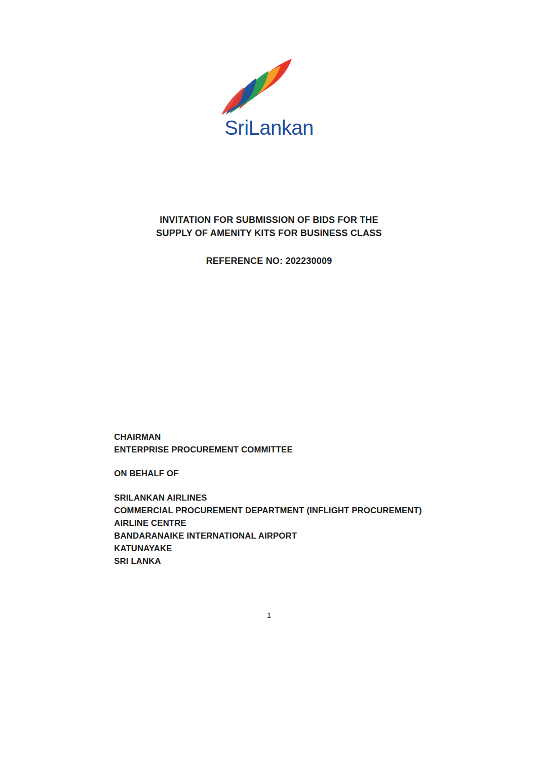Sri Lankan
INVITATION FOR SUBMISSION OF BIDS FOR THE
SUPPLY OF AMENITY KITS FOR BUSINESS CLASS
REFERENCE NO: 202230009
CHAIRMAN
ENTERPRISE PROCUREMENT COMMITTEE
ON BEHALF OF
SRILANKAN AIRLINES
COMMERCIAL PROCUREMENT DEPARTMENT (INFLIGHT PROCUREMENT)
AIRLINE CENTRE
BANDARANAIKE INTERNATIONAL AIRPORT
KATUNAYAKE
SRI LANKA
1